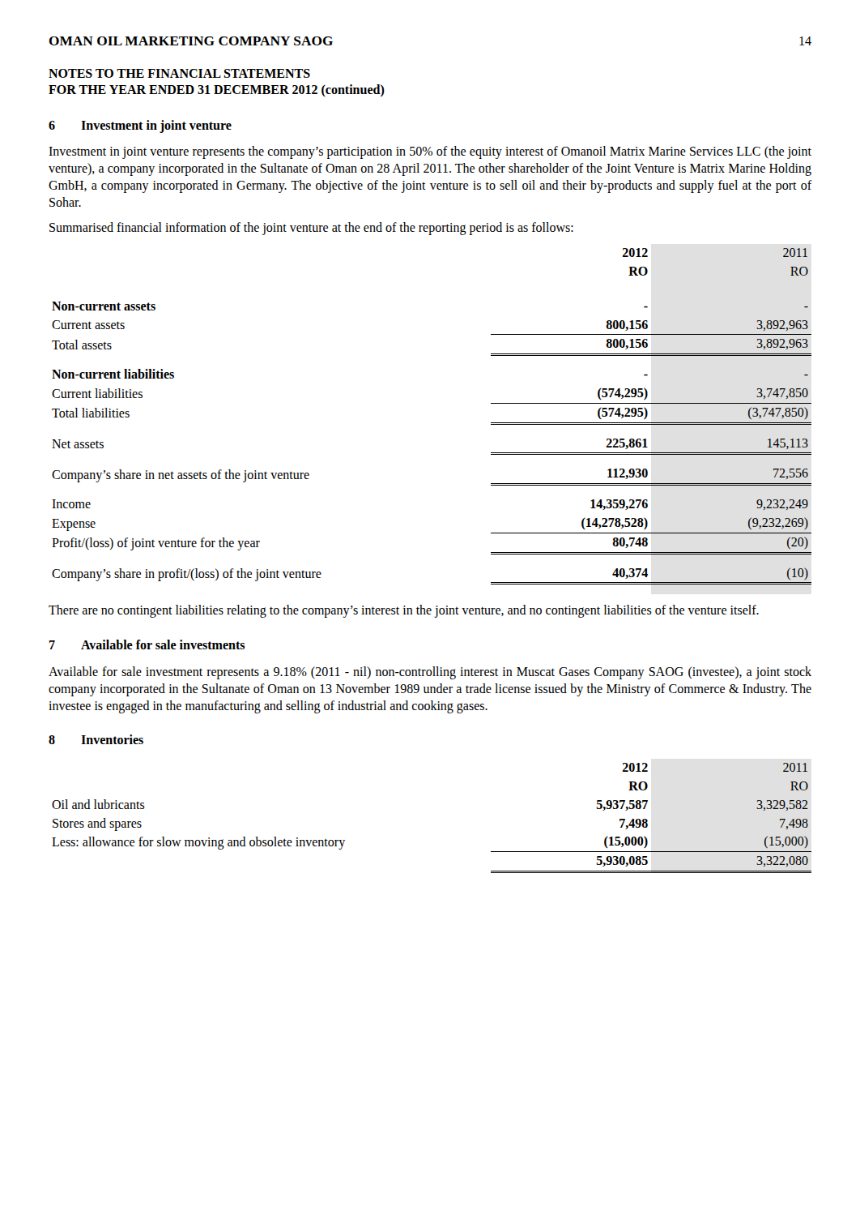OMAN OIL MARKETING COMPANY SAOG 14
NOTES TO THE FINANCIAL STATEMENTS
FOR THE YEAR ENDED 31 DECEMBER 2012 (continued)
6 Investment in joint venture
Investment in joint venture represents the company’s participation in 50% of the equity interest of Omanoil Matrix Marine Services LLC (the joint venture), a company incorporated in the Sultanate of Oman on 28 April 2011. The other shareholder of the Joint Venture is Matrix Marine Holding GmbH, a company incorporated in Germany. The objective of the joint venture is to sell oil and their by-products and supply fuel at the port of Sohar.
Summarised financial information of the joint venture at the end of the reporting period is as follows:
| | 2012 | 2011 |
| | RO | RO |
| Non-current assets | - | - |
| Current assets | 800,156 | 3,892,963 |
| Total assets | 800,156 | 3,892,963 |
| Non-current liabilities | - | - |
| Current liabilities | (574,295) | 3,747,850 |
| Total liabilities | (574,295) | (3,747,850) |
| Net assets | 225,861 | 145,113 |
| Company’s share in net assets of the joint venture | 112,930 | 72,556 |
| Income | 14,359,276 | 9,232,249 |
| Expense | (14,278,528) | (9,232,269) |
| Profit/(loss) of joint venture for the year | 80,748 | (20) |
| Company’s share in profit/(loss) of the joint venture | 40,374 | (10) |
There are no contingent liabilities relating to the company’s interest in the joint venture, and no contingent liabilities of the venture itself.
7 Available for sale investments
Available for sale investment represents a 9.18% (2011 - nil) non-controlling interest in Muscat Gases Company SAOG (investee), a joint stock company incorporated in the Sultanate of Oman on 13 November 1989 under a trade license issued by the Ministry of Commerce & Industry. The investee is engaged in the manufacturing and selling of industrial and cooking gases.
8 Inventories
| | 2012 | 2011 |
| | RO | RO |
| Oil and lubricants | 5,937,587 | 3,329,582 |
| Stores and spares | 7,498 | 7,498 |
| Less: allowance for slow moving and obsolete inventory | (15,000) | (15,000) |
| | 5,930,085 | 3,322,080 |